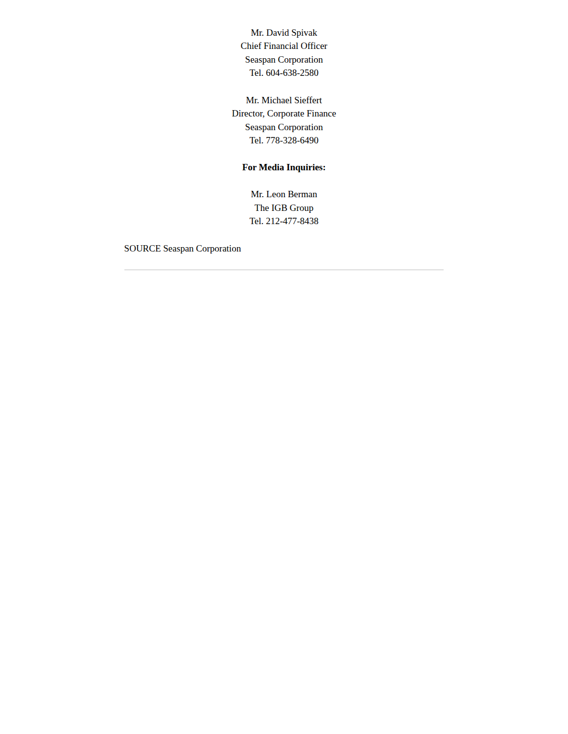Mr. David Spivak
Chief Financial Officer
Seaspan Corporation
Tel. 604-638-2580
Mr. Michael Sieffert
Director, Corporate Finance
Seaspan Corporation
Tel. 778-328-6490
For Media Inquiries:
Mr. Leon Berman
The IGB Group
Tel. 212-477-8438
SOURCE Seaspan Corporation